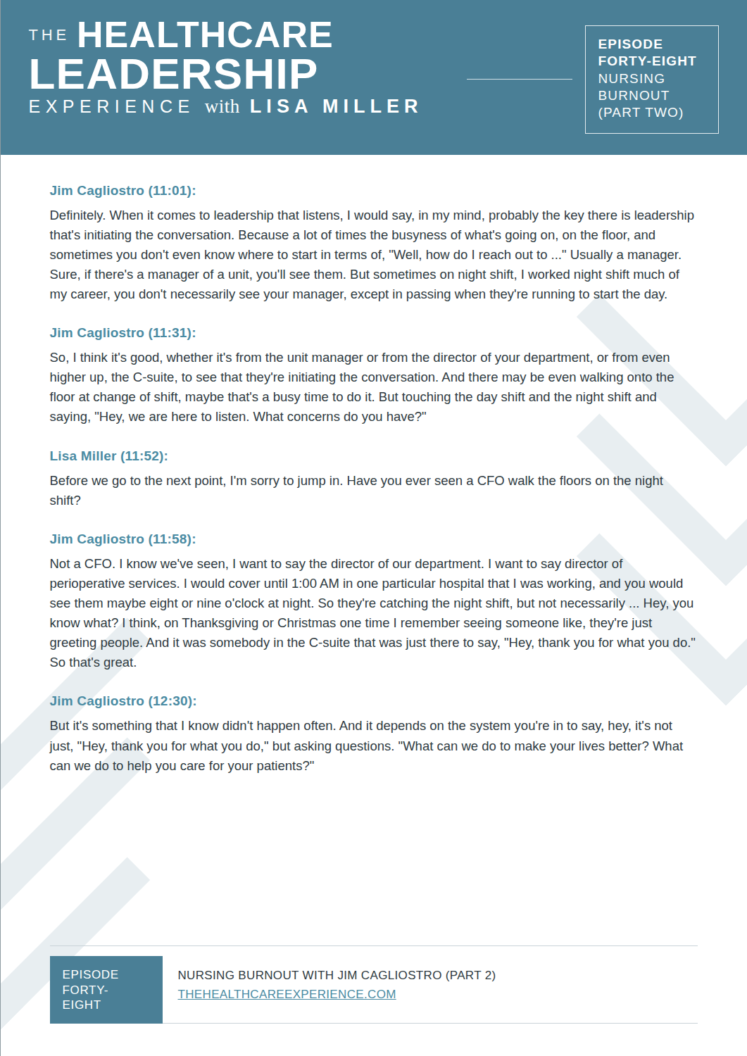THE HEALTHCARE LEADERSHIP EXPERIENCE with LISA MILLER
EPISODE
FORTY-EIGHT
NURSING
BURNOUT
(PART TWO)
Jim Cagliostro (11:01):
Definitely. When it comes to leadership that listens, I would say, in my mind, probably the key there is leadership that's initiating the conversation. Because a lot of times the busyness of what's going on, on the floor, and sometimes you don't even know where to start in terms of, "Well, how do I reach out to ..." Usually a manager. Sure, if there's a manager of a unit, you'll see them. But sometimes on night shift, I worked night shift much of my career, you don't necessarily see your manager, except in passing when they're running to start the day.
Jim Cagliostro (11:31):
So, I think it's good, whether it's from the unit manager or from the director of your department, or from even higher up, the C-suite, to see that they're initiating the conversation. And there may be even walking onto the floor at change of shift, maybe that's a busy time to do it. But touching the day shift and the night shift and saying, "Hey, we are here to listen. What concerns do you have?"
Lisa Miller (11:52):
Before we go to the next point, I'm sorry to jump in. Have you ever seen a CFO walk the floors on the night shift?
Jim Cagliostro (11:58):
Not a CFO. I know we've seen, I want to say the director of our department. I want to say director of perioperative services. I would cover until 1:00 AM in one particular hospital that I was working, and you would see them maybe eight or nine o'clock at night. So they're catching the night shift, but not necessarily ... Hey, you know what? I think, on Thanksgiving or Christmas one time I remember seeing someone like, they're just greeting people. And it was somebody in the C-suite that was just there to say, "Hey, thank you for what you do." So that's great.
Jim Cagliostro (12:30):
But it's something that I know didn't happen often. And it depends on the system you're in to say, hey, it's not just, "Hey, thank you for what you do," but asking questions. "What can we do to make your lives better? What can we do to help you care for your patients?"
EPISODE
FORTY-
EIGHT
NURSING BURNOUT WITH JIM CAGLIOSTRO (PART 2) THEHEALTHCAREEXPERIENCE.COM